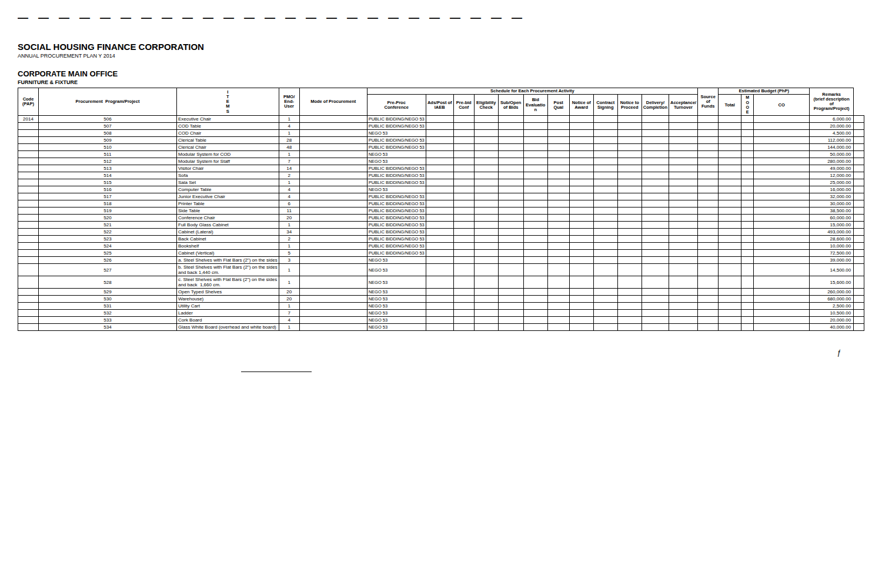— — — — — — — — — — — — — — — — — — — — — — — — —
SOCIAL HOUSING FINANCE CORPORATION
ANNUAL PROCUREMENT PLAN Y 2014
CORPORATE MAIN OFFICE
FURNITURE & FIXTURE
| Code (PAP) | Procurement Program/Project | I T E M S | PMO/ End- User | Mode of Procurement | Schedule for Each Procurement Activity | Source of Funds | Estimated Budget (PhP) | Remarks (brief description of Program/Project) |
| --- | --- | --- | --- | --- | --- | --- | --- | --- |
| Pre-Proc Conference | Ads/Post of IAEB | Pre-bid Conf | Eligibility Check | Sub/Open of Bids | Bid Evaluatio n | Post Qual | Notice of Award | Contract Signing | Notice to Proceed | Delivery/ Completion | Acceptance/ Turnover | Total | M O O E | CO |
| 2014 | 506 | Executive Chair | 1 | | PUBLIC BIDDING/NEGO 53 | | | | | | | | | | | | | | | | 6,000.00 | |
| | 507 | COD Table | 4 | | PUBLIC BIDDING/NEGO 53 | | | | | | | | | | | | | | | | 20,000.00 | |
| | 508 | COD Chair | 1 | | NEGO 53 | | | | | | | | | | | | | | | | 4,500.00 | |
| | 509 | Clerical Table | 28 | | PUBLIC BIDDING/NEGO 53 | | | | | | | | | | | | | | | | 112,000.00 | |
| | 510 | Clerical Chair | 48 | | PUBLIC BIDDING/NEGO 53 | | | | | | | | | | | | | | | | 144,000.00 | |
| | 511 | Modular System for COD | 1 | | NEGO 53 | | | | | | | | | | | | | | | | 50,000.00 | |
| | 512 | Modular System for Staff | 7 | | NEGO 53 | | | | | | | | | | | | | | | | 280,000.00 | |
| | 513 | Visitor Chair | 14 | | PUBLIC BIDDING/NEGO 53 | | | | | | | | | | | | | | | | 49,000.00 | |
| | 514 | Sofa | 2 | | PUBLIC BIDDING/NEGO 53 | | | | | | | | | | | | | | | | 12,000.00 | |
| | 515 | Sala Set | 1 | | PUBLIC BIDDING/NEGO 53 | | | | | | | | | | | | | | | | 25,000.00 | |
| | 516 | Computer Table | 4 | | NEGO 53 | | | | | | | | | | | | | | | | 16,000.00 | |
| | 517 | Junior Executive Chair | 4 | | PUBLIC BIDDING/NEGO 53 | | | | | | | | | | | | | | | | 32,000.00 | |
| | 518 | Printer Table | 6 | | PUBLIC BIDDING/NEGO 53 | | | | | | | | | | | | | | | | 30,000.00 | |
| | 519 | Side Table | 11 | | PUBLIC BIDDING/NEGO 53 | | | | | | | | | | | | | | | | 38,500.00 | |
| | 520 | Conference Chair | 20 | | PUBLIC BIDDING/NEGO 53 | | | | | | | | | | | | | | | | 60,000.00 | |
| | 521 | Full Body Glass Cabinet | 1 | | PUBLIC BIDDING/NEGO 53 | | | | | | | | | | | | | | | | 15,000.00 | |
| | 522 | Cabinet (Lateral) | 34 | | PUBLIC BIDDING/NEGO 53 | | | | | | | | | | | | | | | | 493,000.00 | |
| | 523 | Back Cabinet | 2 | | PUBLIC BIDDING/NEGO 53 | | | | | | | | | | | | | | | | 28,600.00 | |
| | 524 | Bookshelf | 1 | | PUBLIC BIDDING/NEGO 53 | | | | | | | | | | | | | | | | 10,000.00 | |
| | 525 | Cabinet (Vertical) | 5 | | PUBLIC BIDDING/NEGO 53 | | | | | | | | | | | | | | | | 72,500.00 | |
| | 526 | a. Steel Shelves with Flat Bars (2") on the sides | 3 | | NEGO 53 | | | | | | | | | | | | | | | | 39,000.00 | |
| | 527 | b. Steel Shelves with Flat Bars (2") on the sides and back 1,440 cm. | 1 | | NEGO 53 | | | | | | | | | | | | | | | | 14,500.00 | |
| | 528 | c. Steel Shelves with Flat Bars (2") on the sides and back 1,660 cm. | 1 | | NEGO 53 | | | | | | | | | | | | | | | | 15,600.00 | |
| | 529 | Open Typed Shelves | 20 | | NEGO 53 | | | | | | | | | | | | | | | | 260,000.00 | |
| | 530 | Warehouse) | 20 | | NEGO 53 | | | | | | | | | | | | | | | | 680,000.00 | |
| | 531 | Utility Cart | 1 | | NEGO 53 | | | | | | | | | | | | | | | | 2,500.00 | |
| | 532 | Ladder | 7 | | NEGO 53 | | | | | | | | | | | | | | | | 10,500.00 | |
| | 533 | Cork Board | 4 | | NEGO 53 | | | | | | | | | | | | | | | | 20,000.00 | |
| | 534 | Glass White Board (overhead and white board) | 1 | | NEGO 53 | | | | | | | | | | | | | | | | 40,000.00 | |
ƒ